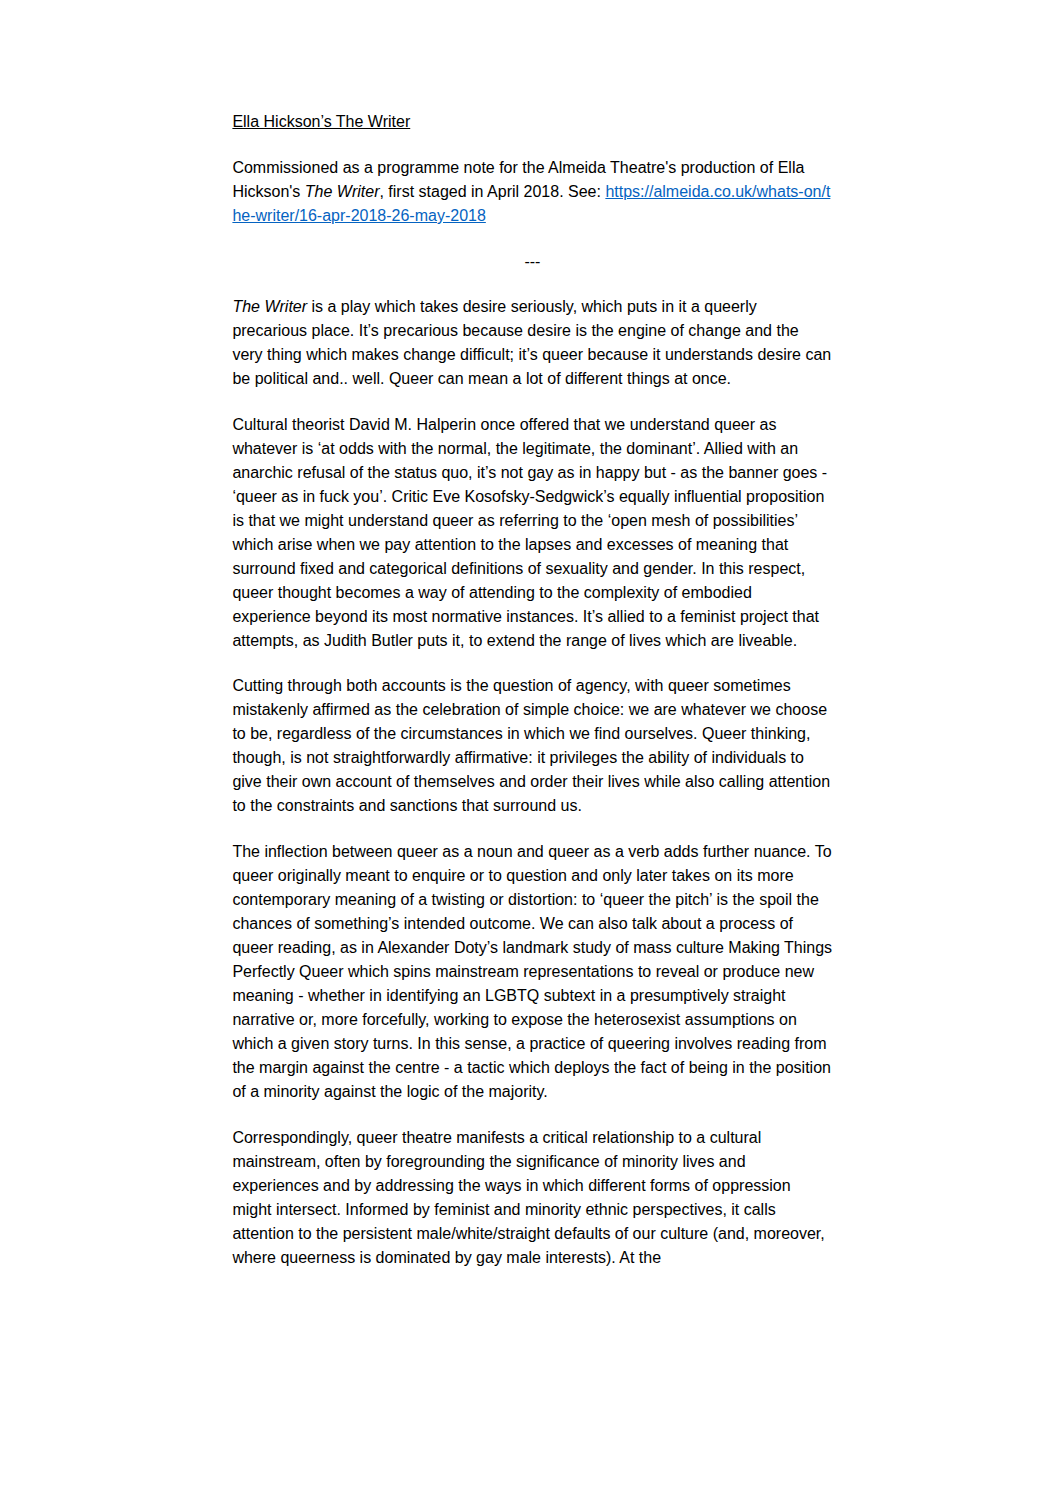Ella Hickson’s The Writer
Commissioned as a programme note for the Almeida Theatre's production of Ella Hickson's The Writer, first staged in April 2018. See: https://almeida.co.uk/whats-on/the-writer/16-apr-2018-26-may-2018
---
The Writer is a play which takes desire seriously, which puts in it a queerly precarious place. It’s precarious because desire is the engine of change and the very thing which makes change difficult; it’s queer because it understands desire can be political and.. well. Queer can mean a lot of different things at once.
Cultural theorist David M. Halperin once offered that we understand queer as whatever is ‘at odds with the normal, the legitimate, the dominant’. Allied with an anarchic refusal of the status quo, it’s not gay as in happy but - as the banner goes - ‘queer as in fuck you’. Critic Eve Kosofsky-Sedgwick’s equally influential proposition is that we might understand queer as referring to the ‘open mesh of possibilities’ which arise when we pay attention to the lapses and excesses of meaning that surround fixed and categorical definitions of sexuality and gender. In this respect, queer thought becomes a way of attending to the complexity of embodied experience beyond its most normative instances. It’s allied to a feminist project that attempts, as Judith Butler puts it, to extend the range of lives which are liveable.
Cutting through both accounts is the question of agency, with queer sometimes mistakenly affirmed as the celebration of simple choice: we are whatever we choose to be, regardless of the circumstances in which we find ourselves. Queer thinking, though, is not straightforwardly affirmative: it privileges the ability of individuals to give their own account of themselves and order their lives while also calling attention to the constraints and sanctions that surround us.
The inflection between queer as a noun and queer as a verb adds further nuance. To queer originally meant to enquire or to question and only later takes on its more contemporary meaning of a twisting or distortion: to ‘queer the pitch’ is the spoil the chances of something’s intended outcome. We can also talk about a process of queer reading, as in Alexander Doty’s landmark study of mass culture Making Things Perfectly Queer which spins mainstream representations to reveal or produce new meaning - whether in identifying an LGBTQ subtext in a presumptively straight narrative or, more forcefully, working to expose the heterosexist assumptions on which a given story turns. In this sense, a practice of queering involves reading from the margin against the centre - a tactic which deploys the fact of being in the position of a minority against the logic of the majority.
Correspondingly, queer theatre manifests a critical relationship to a cultural mainstream, often by foregrounding the significance of minority lives and experiences and by addressing the ways in which different forms of oppression might intersect. Informed by feminist and minority ethnic perspectives, it calls attention to the persistent male/white/straight defaults of our culture (and, moreover, where queerness is dominated by gay male interests). At the